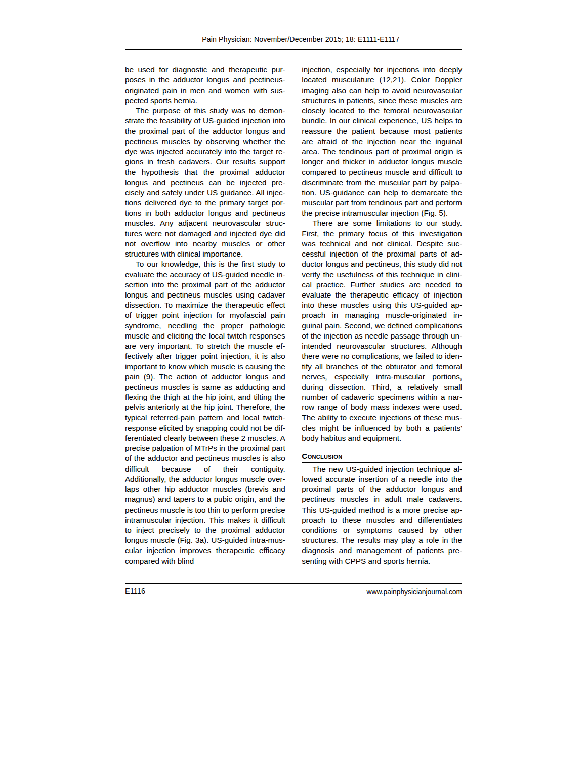Pain Physician: November/December 2015; 18: E1111-E1117
be used for diagnostic and therapeutic purposes in the adductor longus and pectineus-originated pain in men and women with suspected sports hernia.
The purpose of this study was to demonstrate the feasibility of US-guided injection into the proximal part of the adductor longus and pectineus muscles by observing whether the dye was injected accurately into the target regions in fresh cadavers. Our results support the hypothesis that the proximal adductor longus and pectineus can be injected precisely and safely under US guidance. All injections delivered dye to the primary target portions in both adductor longus and pectineus muscles. Any adjacent neurovascular structures were not damaged and injected dye did not overflow into nearby muscles or other structures with clinical importance.
To our knowledge, this is the first study to evaluate the accuracy of US-guided needle insertion into the proximal part of the adductor longus and pectineus muscles using cadaver dissection. To maximize the therapeutic effect of trigger point injection for myofascial pain syndrome, needling the proper pathologic muscle and eliciting the local twitch responses are very important. To stretch the muscle effectively after trigger point injection, it is also important to know which muscle is causing the pain (9). The action of adductor longus and pectineus muscles is same as adducting and flexing the thigh at the hip joint, and tilting the pelvis anteriorly at the hip joint. Therefore, the typical referred-pain pattern and local twitch-response elicited by snapping could not be differentiated clearly between these 2 muscles. A precise palpation of MTrPs in the proximal part of the adductor and pectineus muscles is also difficult because of their contiguity. Additionally, the adductor longus muscle overlaps other hip adductor muscles (brevis and magnus) and tapers to a pubic origin, and the pectineus muscle is too thin to perform precise intramuscular injection. This makes it difficult to inject precisely to the proximal adductor longus muscle (Fig. 3a). US-guided intra-muscular injection improves therapeutic efficacy compared with blind
injection, especially for injections into deeply located musculature (12,21). Color Doppler imaging also can help to avoid neurovascular structures in patients, since these muscles are closely located to the femoral neurovascular bundle. In our clinical experience, US helps to reassure the patient because most patients are afraid of the injection near the inguinal area. The tendinous part of proximal origin is longer and thicker in adductor longus muscle compared to pectineus muscle and difficult to discriminate from the muscular part by palpation. US-guidance can help to demarcate the muscular part from tendinous part and perform the precise intramuscular injection (Fig. 5).
There are some limitations to our study. First, the primary focus of this investigation was technical and not clinical. Despite successful injection of the proximal parts of adductor longus and pectineus, this study did not verify the usefulness of this technique in clinical practice. Further studies are needed to evaluate the therapeutic efficacy of injection into these muscles using this US-guided approach in managing muscle-originated inguinal pain. Second, we defined complications of the injection as needle passage through unintended neurovascular structures. Although there were no complications, we failed to identify all branches of the obturator and femoral nerves, especially intra-muscular portions, during dissection. Third, a relatively small number of cadaveric specimens within a narrow range of body mass indexes were used. The ability to execute injections of these muscles might be influenced by both a patients' body habitus and equipment.
Conclusion
The new US-guided injection technique allowed accurate insertion of a needle into the proximal parts of the adductor longus and pectineus muscles in adult male cadavers. This US-guided method is a more precise approach to these muscles and differentiates conditions or symptoms caused by other structures. The results may play a role in the diagnosis and management of patients presenting with CPPS and sports hernia.
E1116
www.painphysicianjournal.com